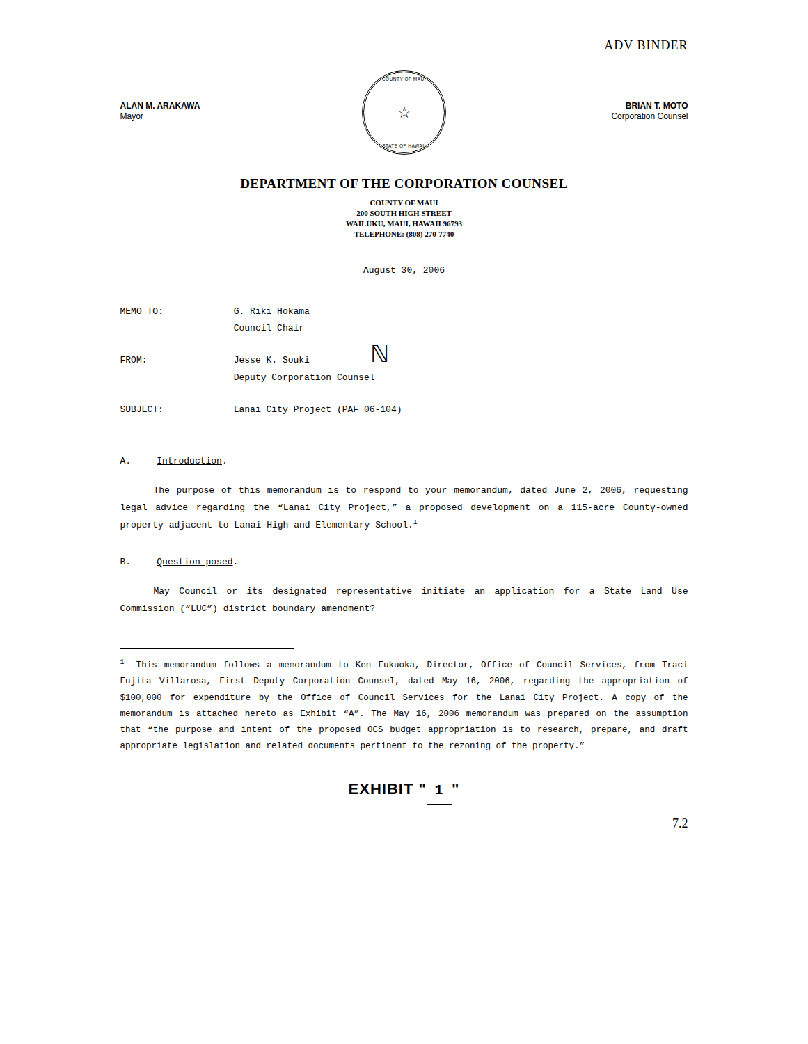ADV BINDER
ALAN M. ARAKAWA
Mayor
COUNTY OF MAUI
☆
STATE OF HAWAII
BRIAN T. MOTO
Corporation Counsel
DEPARTMENT OF THE CORPORATION COUNSEL
COUNTY OF MAUI
200 SOUTH HIGH STREET
WAILUKU, MAUI, HAWAII 96793
TELEPHONE: (808) 270-7740
August 30, 2006
| MEMO TO: | G. Riki Hokama Council Chair |
| FROM: | Jesse K. Souki ℕ Deputy Corporation Counsel |
| SUBJECT: | Lanai City Project (PAF 06-104) |
A. Introduction.
The purpose of this memorandum is to respond to your memorandum, dated June 2, 2006, requesting legal advice regarding the “Lanai City Project,” a proposed development on a 115-acre County-owned property adjacent to Lanai High and Elementary School.1
B. Question posed.
May Council or its designated representative initiate an application for a State Land Use Commission (“LUC”) district boundary amendment?
1 This memorandum follows a memorandum to Ken Fukuoka, Director, Office of Council Services, from Traci Fujita Villarosa, First Deputy Corporation Counsel, dated May 16, 2006, regarding the appropriation of $100,000 for expenditure by the Office of Council Services for the Lanai City Project. A copy of the memorandum is attached hereto as Exhibit “A”. The May 16, 2006 memorandum was prepared on the assumption that “the purpose and intent of the proposed OCS budget appropriation is to research, prepare, and draft appropriate legislation and related documents pertinent to the rezoning of the property.”
EXHIBIT "1"
7.2